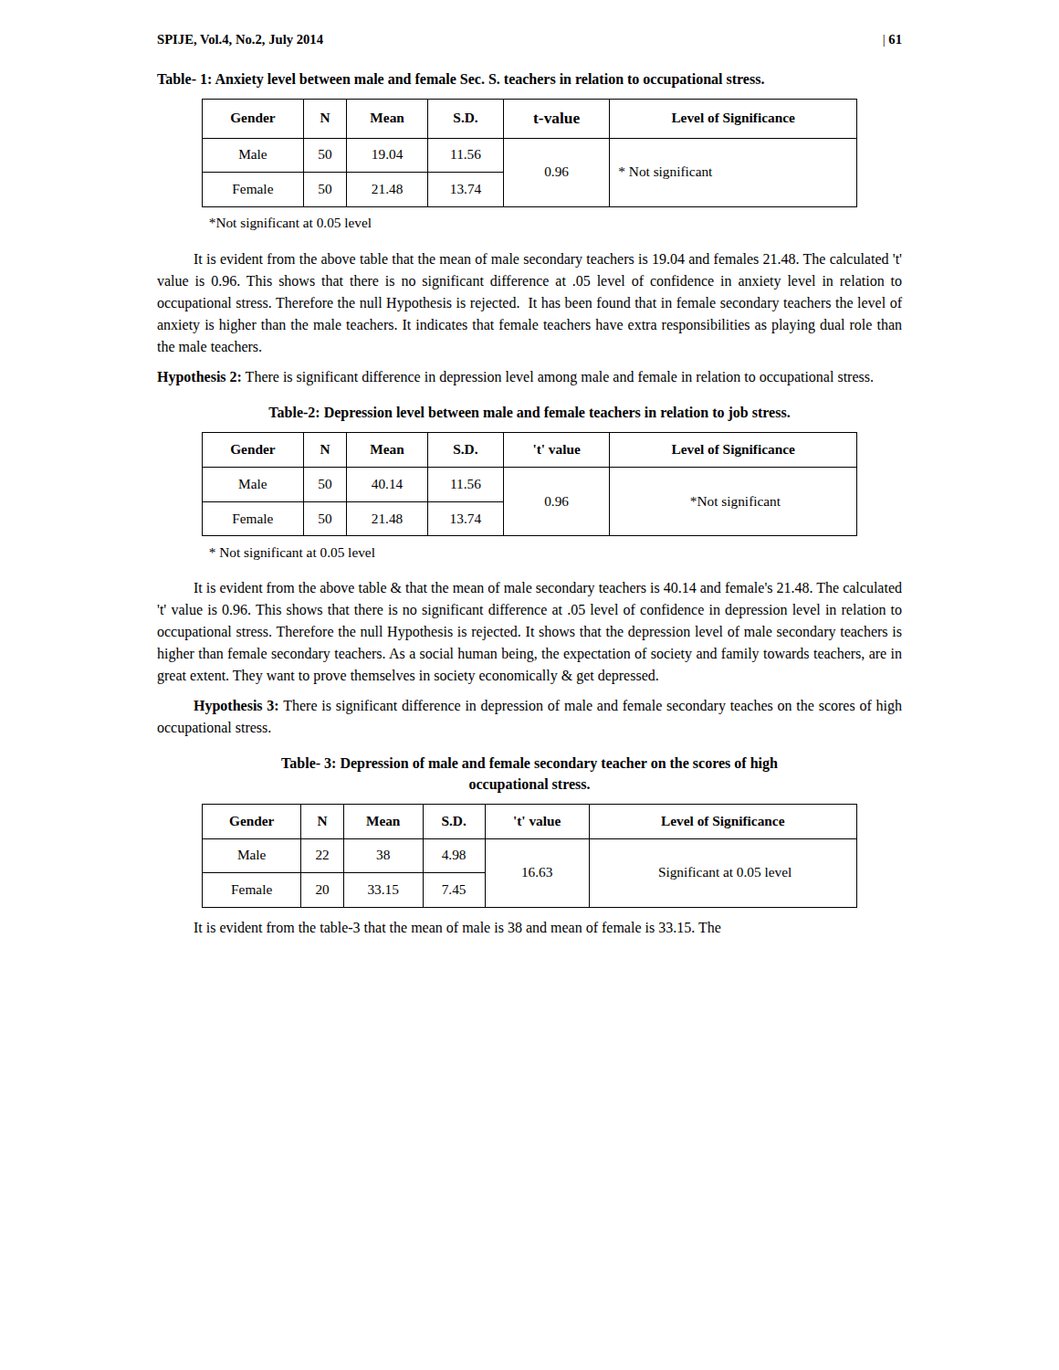SPIJE, Vol.4, No.2, July 2014 61
Table- 1: Anxiety level between male and female Sec. S. teachers in relation to occupational stress.
| Gender | N | Mean | S.D. | t-value | Level of Significance |
| --- | --- | --- | --- | --- | --- |
| Male | 50 | 19.04 | 11.56 | 0.96 | * Not significant |
| Female | 50 | 21.48 | 13.74 |
*Not significant at 0.05 level
It is evident from the above table that the mean of male secondary teachers is 19.04 and females 21.48. The calculated 't' value is 0.96. This shows that there is no significant difference at .05 level of confidence in anxiety level in relation to occupational stress. Therefore the null Hypothesis is rejected. It has been found that in female secondary teachers the level of anxiety is higher than the male teachers. It indicates that female teachers have extra responsibilities as playing dual role than the male teachers.
Hypothesis 2: There is significant difference in depression level among male and female in relation to occupational stress.
Table-2: Depression level between male and female teachers in relation to job stress.
| Gender | N | Mean | S.D. | 't' value | Level of Significance |
| --- | --- | --- | --- | --- | --- |
| Male | 50 | 40.14 | 11.56 | 0.96 | *Not significant |
| Female | 50 | 21.48 | 13.74 |
* Not significant at 0.05 level
It is evident from the above table & that the mean of male secondary teachers is 40.14 and female's 21.48. The calculated 't' value is 0.96. This shows that there is no significant difference at .05 level of confidence in depression level in relation to occupational stress. Therefore the null Hypothesis is rejected. It shows that the depression level of male secondary teachers is higher than female secondary teachers. As a social human being, the expectation of society and family towards teachers, are in great extent. They want to prove themselves in society economically & get depressed.
Hypothesis 3: There is significant difference in depression of male and female secondary teaches on the scores of high occupational stress.
Table- 3: Depression of male and female secondary teacher on the scores of high
occupational stress.
| Gender | N | Mean | S.D. | 't' value | Level of Significance |
| --- | --- | --- | --- | --- | --- |
| Male | 22 | 38 | 4.98 | 16.63 | Significant at 0.05 level |
| Female | 20 | 33.15 | 7.45 |
It is evident from the table-3 that the mean of male is 38 and mean of female is 33.15. The